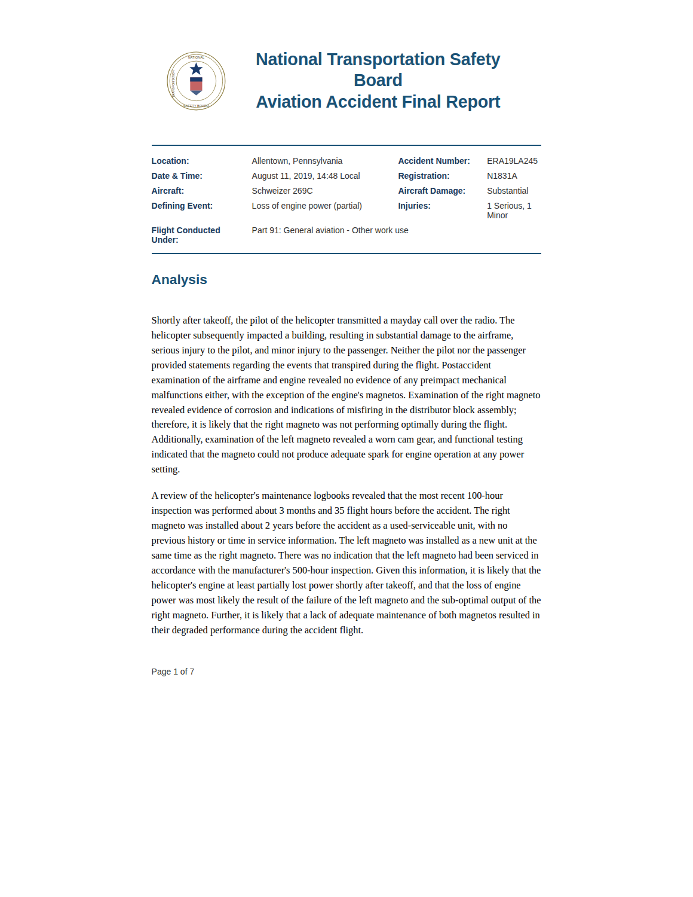NATIONAL SAFETY BOARD TRANSPORTATION
National Transportation Safety Board
Aviation Accident Final Report
| Location: | Allentown, Pennsylvania | Accident Number: | ERA19LA245 |
| Date & Time: | August 11, 2019, 14:48 Local | Registration: | N1831A |
| Aircraft: | Schweizer 269C | Aircraft Damage: | Substantial |
| Defining Event: | Loss of engine power (partial) | Injuries: | 1 Serious, 1 Minor |
| Flight Conducted Under: | Part 91: General aviation - Other work use |
Analysis
Shortly after takeoff, the pilot of the helicopter transmitted a mayday call over the radio. The helicopter subsequently impacted a building, resulting in substantial damage to the airframe, serious injury to the pilot, and minor injury to the passenger. Neither the pilot nor the passenger provided statements regarding the events that transpired during the flight. Postaccident examination of the airframe and engine revealed no evidence of any preimpact mechanical malfunctions either, with the exception of the engine's magnetos. Examination of the right magneto revealed evidence of corrosion and indications of misfiring in the distributor block assembly; therefore, it is likely that the right magneto was not performing optimally during the flight. Additionally, examination of the left magneto revealed a worn cam gear, and functional testing indicated that the magneto could not produce adequate spark for engine operation at any power setting.
A review of the helicopter's maintenance logbooks revealed that the most recent 100-hour inspection was performed about 3 months and 35 flight hours before the accident. The right magneto was installed about 2 years before the accident as a used-serviceable unit, with no previous history or time in service information. The left magneto was installed as a new unit at the same time as the right magneto. There was no indication that the left magneto had been serviced in accordance with the manufacturer's 500-hour inspection. Given this information, it is likely that the helicopter's engine at least partially lost power shortly after takeoff, and that the loss of engine power was most likely the result of the failure of the left magneto and the sub-optimal output of the right magneto. Further, it is likely that a lack of adequate maintenance of both magnetos resulted in their degraded performance during the accident flight.
Page 1 of 7